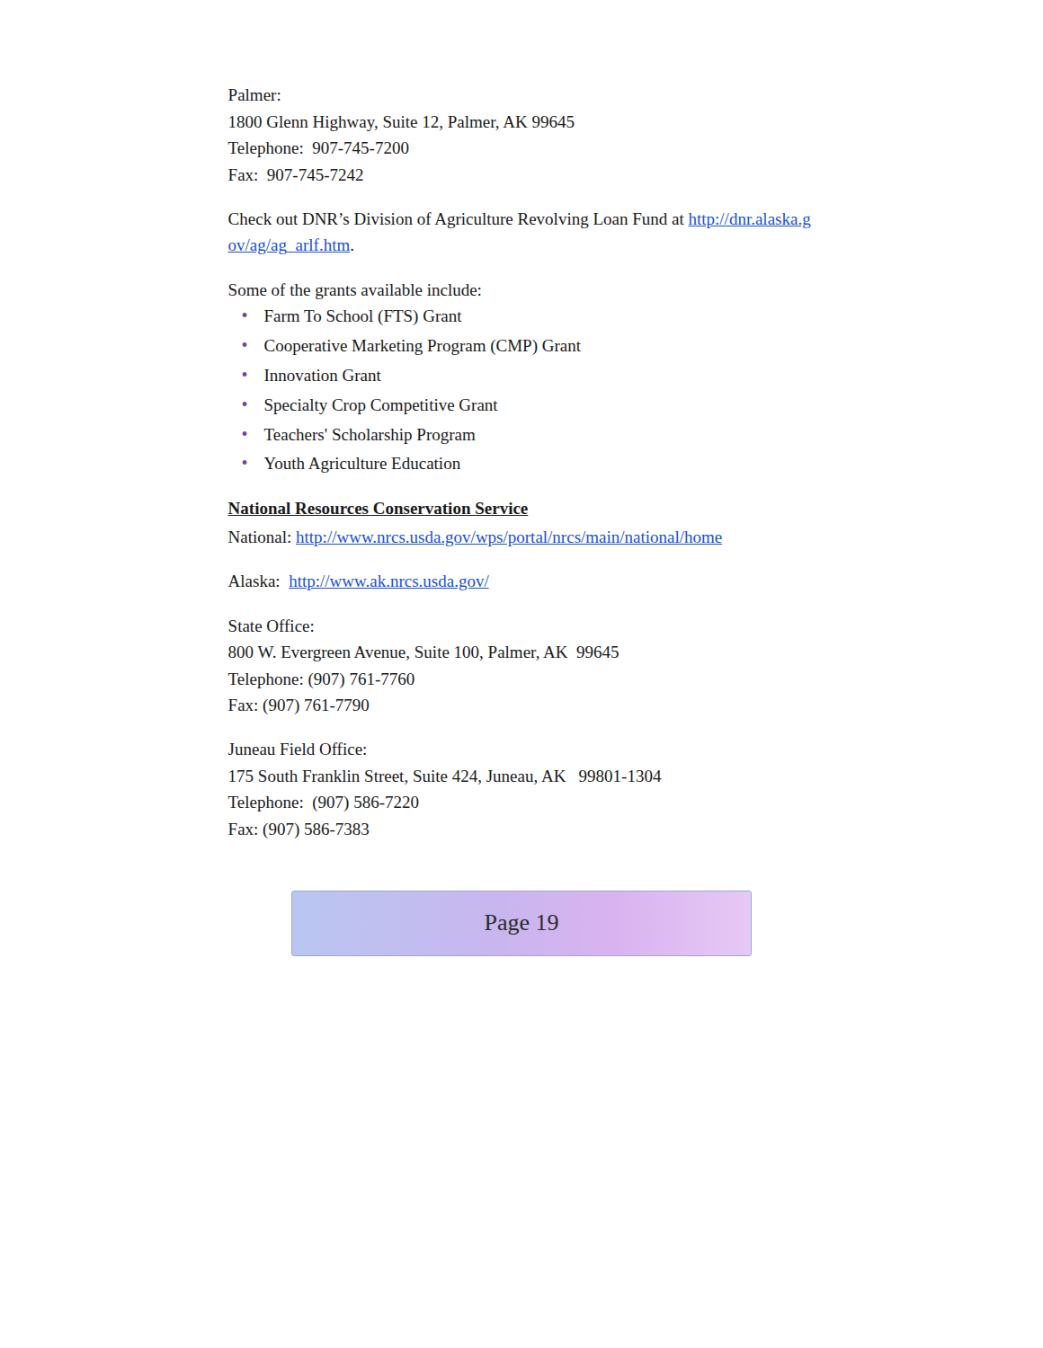Palmer:
1800 Glenn Highway, Suite 12, Palmer, AK 99645
Telephone: 907-745-7200
Fax: 907-745-7242
Check out DNR’s Division of Agriculture Revolving Loan Fund at http://dnr.alaska.gov/ag/ag_arlf.htm.
Some of the grants available include:
Farm To School (FTS) Grant
Cooperative Marketing Program (CMP) Grant
Innovation Grant
Specialty Crop Competitive Grant
Teachers' Scholarship Program
Youth Agriculture Education
National Resources Conservation Service
National: http://www.nrcs.usda.gov/wps/portal/nrcs/main/national/home
Alaska: http://www.ak.nrcs.usda.gov/
State Office:
800 W. Evergreen Avenue, Suite 100, Palmer, AK 99645
Telephone: (907) 761-7760
Fax: (907) 761-7790
Juneau Field Office:
175 South Franklin Street, Suite 424, Juneau, AK 99801-1304
Telephone: (907) 586-7220
Fax: (907) 586-7383
Page 19